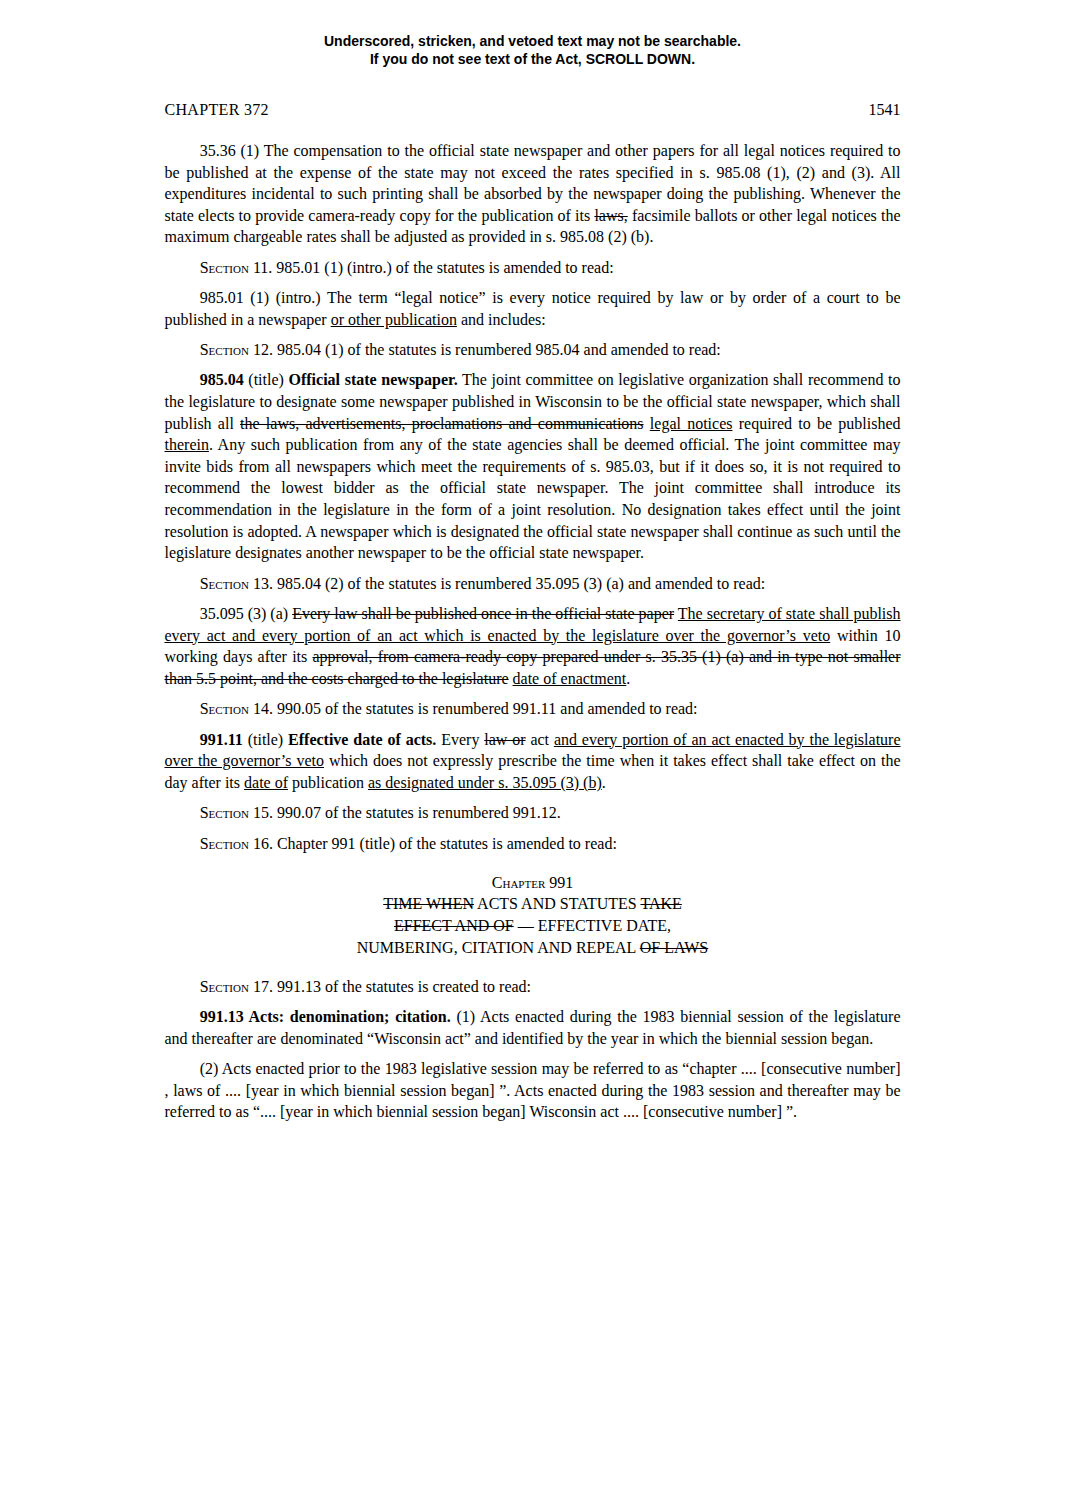Underscored, stricken, and vetoed text may not be searchable.
If you do not see text of the Act, SCROLL DOWN.
CHAPTER 372 1541
35.36 (1) The compensation to the official state newspaper and other papers for all legal notices required to be published at the expense of the state may not exceed the rates specified in s. 985.08 (1), (2) and (3). All expenditures incidental to such printing shall be absorbed by the newspaper doing the publishing. Whenever the state elects to provide camera-ready copy for the publication of its laws, facsimile ballots or other legal notices the maximum chargeable rates shall be adjusted as provided in s. 985.08 (2) (b).
Section 11. 985.01 (1) (intro.) of the statutes is amended to read:
985.01 (1) (intro.) The term “legal notice” is every notice required by law or by order of a court to be published in a newspaper or other publication and includes:
Section 12. 985.04 (1) of the statutes is renumbered 985.04 and amended to read:
985.04 (title) Official state newspaper. The joint committee on legislative organization shall recommend to the legislature to designate some newspaper published in Wisconsin to be the official state newspaper, which shall publish all the laws, advertisements, proclamations and communications legal notices required to be published therein. Any such publication from any of the state agencies shall be deemed official. The joint committee may invite bids from all newspapers which meet the requirements of s. 985.03, but if it does so, it is not required to recommend the lowest bidder as the official state newspaper. The joint committee shall introduce its recommendation in the legislature in the form of a joint resolution. No designation takes effect until the joint resolution is adopted. A newspaper which is designated the official state newspaper shall continue as such until the legislature designates another newspaper to be the official state newspaper.
Section 13. 985.04 (2) of the statutes is renumbered 35.095 (3) (a) and amended to read:
35.095 (3) (a) Every law shall be published once in the official state paper The secretary of state shall publish every act and every portion of an act which is enacted by the legislature over the governor’s veto within 10 working days after its approval, from camera-ready copy prepared under s. 35.35 (1) (a) and in type not smaller than 5.5 point, and the costs charged to the legislature date of enactment.
Section 14. 990.05 of the statutes is renumbered 991.11 and amended to read:
991.11 (title) Effective date of acts. Every law or act and every portion of an act enacted by the legislature over the governor’s veto which does not expressly prescribe the time when it takes effect shall take effect on the day after its date of publication as designated under s. 35.095 (3) (b).
Section 15. 990.07 of the statutes is renumbered 991.12.
Section 16. Chapter 991 (title) of the statutes is amended to read:
Chapter 991
TIME WHEN ACTS AND STATUTES TAKE
EFFECT AND OF — EFFECTIVE DATE,
NUMBERING, CITATION AND REPEAL OF LAWS
Section 17. 991.13 of the statutes is created to read:
991.13 Acts: denomination; citation. (1) Acts enacted during the 1983 biennial session of the legislature and thereafter are denominated “Wisconsin act” and identified by the year in which the biennial session began.
(2) Acts enacted prior to the 1983 legislative session may be referred to as “chapter .... [consecutive number] , laws of .... [year in which biennial session began] ”. Acts enacted during the 1983 session and thereafter may be referred to as “.... [year in which biennial session began] Wisconsin act .... [consecutive number] ”.